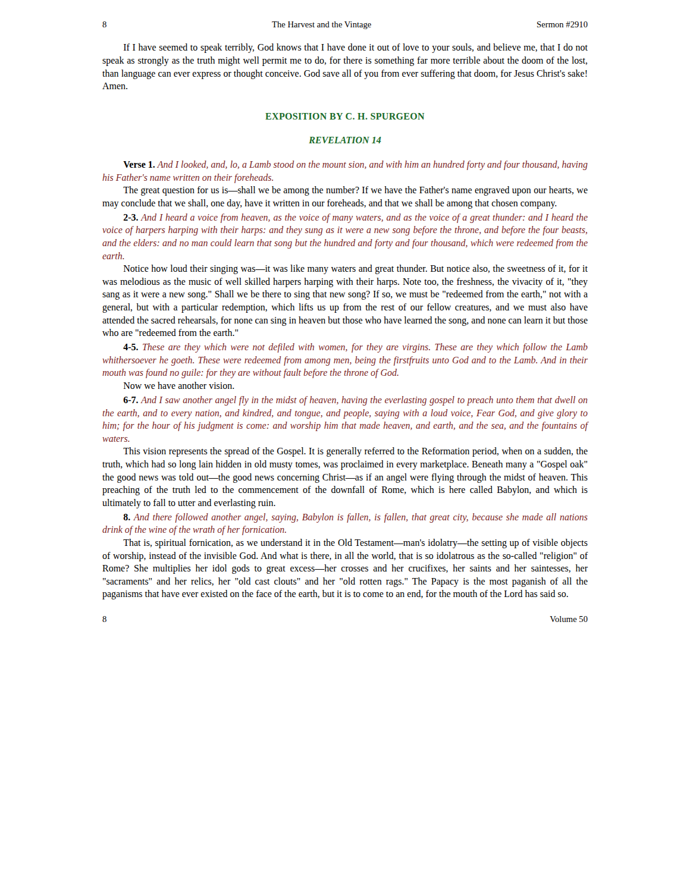8
The Harvest and the Vintage
Sermon #2910
If I have seemed to speak terribly, God knows that I have done it out of love to your souls, and believe me, that I do not speak as strongly as the truth might well permit me to do, for there is something far more terrible about the doom of the lost, than language can ever express or thought conceive. God save all of you from ever suffering that doom, for Jesus Christ's sake! Amen.
EXPOSITION BY C. H. SPURGEON
REVELATION 14
Verse 1. And I looked, and, lo, a Lamb stood on the mount sion, and with him an hundred forty and four thousand, having his Father's name written on their foreheads.
The great question for us is—shall we be among the number? If we have the Father's name engraved upon our hearts, we may conclude that we shall, one day, have it written in our foreheads, and that we shall be among that chosen company.
2-3. And I heard a voice from heaven, as the voice of many waters, and as the voice of a great thunder: and I heard the voice of harpers harping with their harps: and they sung as it were a new song before the throne, and before the four beasts, and the elders: and no man could learn that song but the hundred and forty and four thousand, which were redeemed from the earth.
Notice how loud their singing was—it was like many waters and great thunder. But notice also, the sweetness of it, for it was melodious as the music of well skilled harpers harping with their harps. Note too, the freshness, the vivacity of it, "they sang as it were a new song." Shall we be there to sing that new song? If so, we must be "redeemed from the earth," not with a general, but with a particular redemption, which lifts us up from the rest of our fellow creatures, and we must also have attended the sacred rehearsals, for none can sing in heaven but those who have learned the song, and none can learn it but those who are "redeemed from the earth."
4-5. These are they which were not defiled with women, for they are virgins. These are they which follow the Lamb whithersoever he goeth. These were redeemed from among men, being the firstfruits unto God and to the Lamb. And in their mouth was found no guile: for they are without fault before the throne of God.
Now we have another vision.
6-7. And I saw another angel fly in the midst of heaven, having the everlasting gospel to preach unto them that dwell on the earth, and to every nation, and kindred, and tongue, and people, saying with a loud voice, Fear God, and give glory to him; for the hour of his judgment is come: and worship him that made heaven, and earth, and the sea, and the fountains of waters.
This vision represents the spread of the Gospel. It is generally referred to the Reformation period, when on a sudden, the truth, which had so long lain hidden in old musty tomes, was proclaimed in every marketplace. Beneath many a "Gospel oak" the good news was told out—the good news concerning Christ—as if an angel were flying through the midst of heaven. This preaching of the truth led to the commencement of the downfall of Rome, which is here called Babylon, and which is ultimately to fall to utter and everlasting ruin.
8. And there followed another angel, saying, Babylon is fallen, is fallen, that great city, because she made all nations drink of the wine of the wrath of her fornication.
That is, spiritual fornication, as we understand it in the Old Testament—man's idolatry—the setting up of visible objects of worship, instead of the invisible God. And what is there, in all the world, that is so idolatrous as the so-called "religion" of Rome? She multiplies her idol gods to great excess—her crosses and her crucifixes, her saints and her saintesses, her "sacraments" and her relics, her "old cast clouts" and her "old rotten rags." The Papacy is the most paganish of all the paganisms that have ever existed on the face of the earth, but it is to come to an end, for the mouth of the Lord has said so.
8
Volume 50